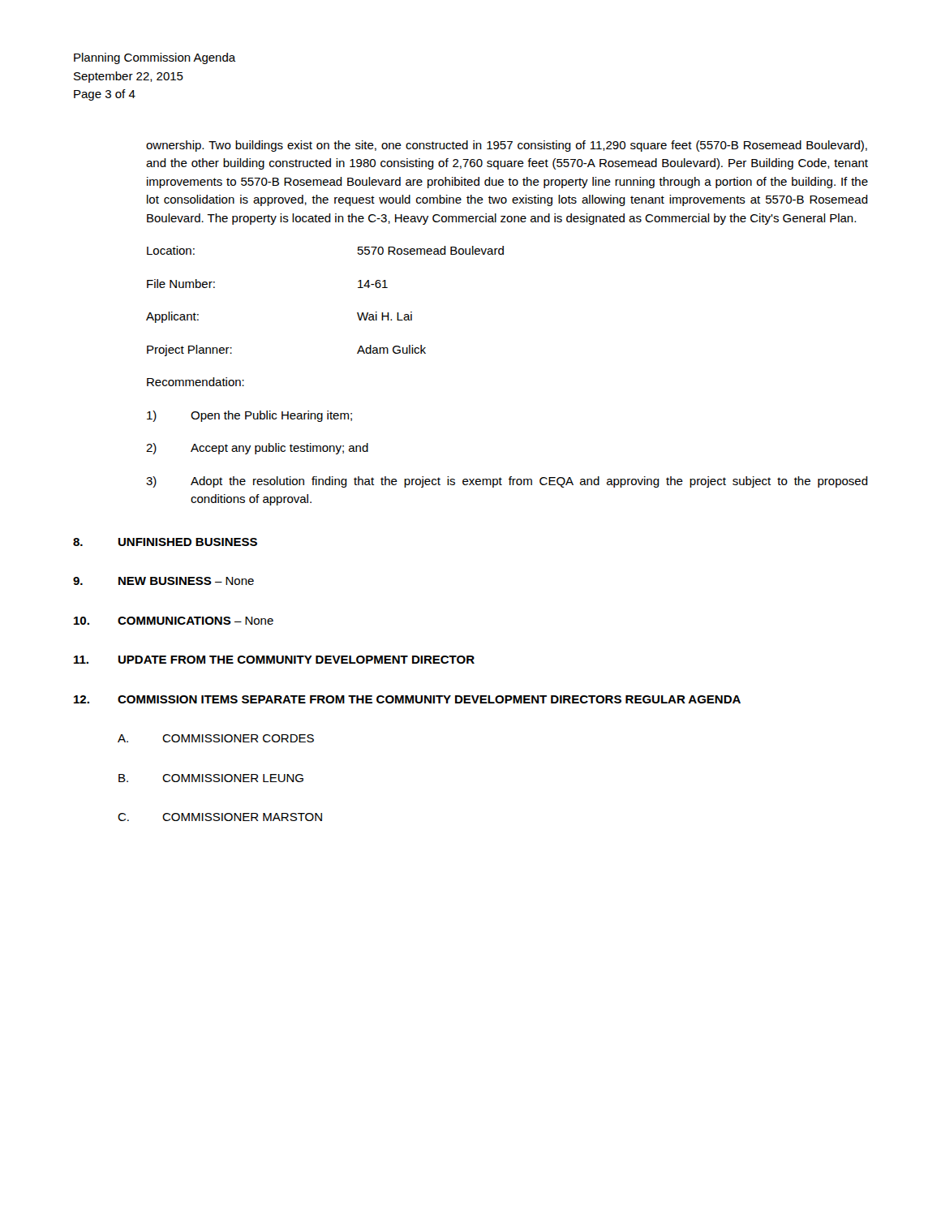Planning Commission Agenda
September 22, 2015
Page 3 of 4
ownership. Two buildings exist on the site, one constructed in 1957 consisting of 11,290 square feet (5570-B Rosemead Boulevard), and the other building constructed in 1980 consisting of 2,760 square feet (5570-A Rosemead Boulevard). Per Building Code, tenant improvements to 5570-B Rosemead Boulevard are prohibited due to the property line running through a portion of the building. If the lot consolidation is approved, the request would combine the two existing lots allowing tenant improvements at 5570-B Rosemead Boulevard. The property is located in the C-3, Heavy Commercial zone and is designated as Commercial by the City's General Plan.
Location:
5570 Rosemead Boulevard
File Number:
14-61
Applicant:
Wai H. Lai
Project Planner:
Adam Gulick
Recommendation:
1) Open the Public Hearing item;
2) Accept any public testimony; and
3) Adopt the resolution finding that the project is exempt from CEQA and approving the project subject to the proposed conditions of approval.
8.
UNFINISHED BUSINESS
9.
NEW BUSINESS – None
10.
COMMUNICATIONS – None
11.
UPDATE FROM THE COMMUNITY DEVELOPMENT DIRECTOR
12.
COMMISSION ITEMS SEPARATE FROM THE COMMUNITY DEVELOPMENT DIRECTORS REGULAR AGENDA
A.
COMMISSIONER CORDES
B.
COMMISSIONER LEUNG
C.
COMMISSIONER MARSTON